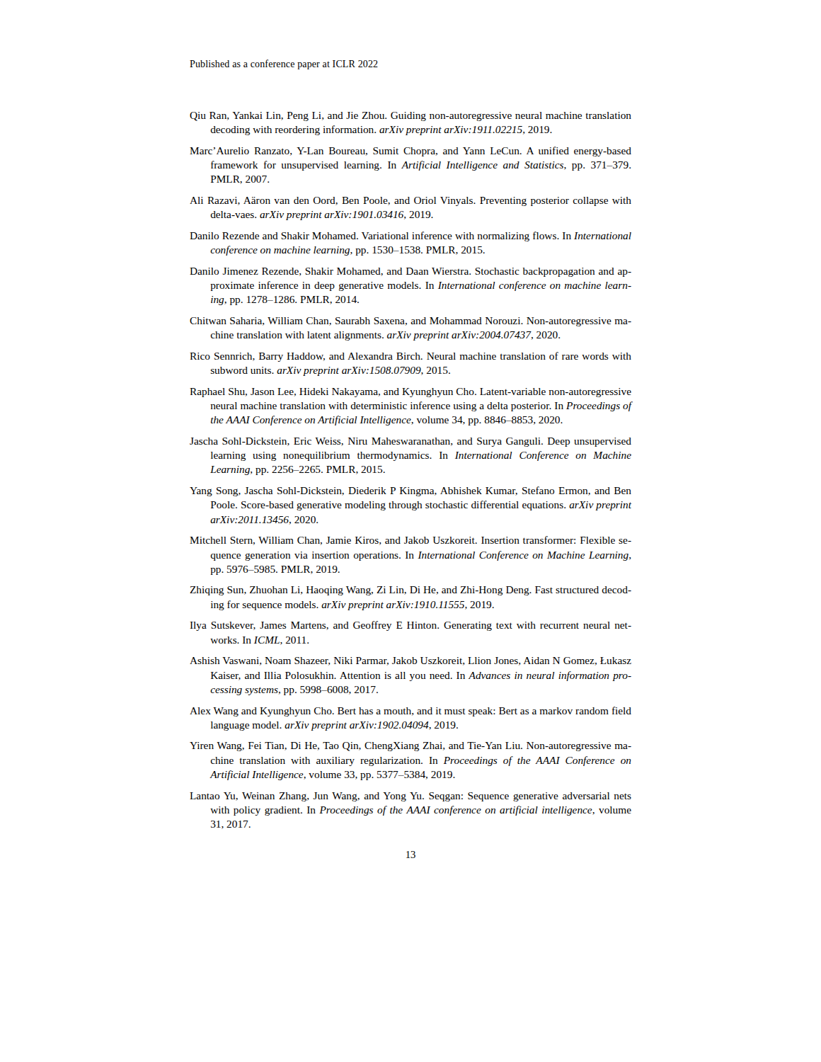Published as a conference paper at ICLR 2022
Qiu Ran, Yankai Lin, Peng Li, and Jie Zhou. Guiding non-autoregressive neural machine translation decoding with reordering information. arXiv preprint arXiv:1911.02215, 2019.
Marc’Aurelio Ranzato, Y-Lan Boureau, Sumit Chopra, and Yann LeCun. A unified energy-based framework for unsupervised learning. In Artificial Intelligence and Statistics, pp. 371–379. PMLR, 2007.
Ali Razavi, Aäron van den Oord, Ben Poole, and Oriol Vinyals. Preventing posterior collapse with delta-vaes. arXiv preprint arXiv:1901.03416, 2019.
Danilo Rezende and Shakir Mohamed. Variational inference with normalizing flows. In International conference on machine learning, pp. 1530–1538. PMLR, 2015.
Danilo Jimenez Rezende, Shakir Mohamed, and Daan Wierstra. Stochastic backpropagation and approximate inference in deep generative models. In International conference on machine learning, pp. 1278–1286. PMLR, 2014.
Chitwan Saharia, William Chan, Saurabh Saxena, and Mohammad Norouzi. Non-autoregressive machine translation with latent alignments. arXiv preprint arXiv:2004.07437, 2020.
Rico Sennrich, Barry Haddow, and Alexandra Birch. Neural machine translation of rare words with subword units. arXiv preprint arXiv:1508.07909, 2015.
Raphael Shu, Jason Lee, Hideki Nakayama, and Kyunghyun Cho. Latent-variable non-autoregressive neural machine translation with deterministic inference using a delta posterior. In Proceedings of the AAAI Conference on Artificial Intelligence, volume 34, pp. 8846–8853, 2020.
Jascha Sohl-Dickstein, Eric Weiss, Niru Maheswaranathan, and Surya Ganguli. Deep unsupervised learning using nonequilibrium thermodynamics. In International Conference on Machine Learning, pp. 2256–2265. PMLR, 2015.
Yang Song, Jascha Sohl-Dickstein, Diederik P Kingma, Abhishek Kumar, Stefano Ermon, and Ben Poole. Score-based generative modeling through stochastic differential equations. arXiv preprint arXiv:2011.13456, 2020.
Mitchell Stern, William Chan, Jamie Kiros, and Jakob Uszkoreit. Insertion transformer: Flexible sequence generation via insertion operations. In International Conference on Machine Learning, pp. 5976–5985. PMLR, 2019.
Zhiqing Sun, Zhuohan Li, Haoqing Wang, Zi Lin, Di He, and Zhi-Hong Deng. Fast structured decoding for sequence models. arXiv preprint arXiv:1910.11555, 2019.
Ilya Sutskever, James Martens, and Geoffrey E Hinton. Generating text with recurrent neural networks. In ICML, 2011.
Ashish Vaswani, Noam Shazeer, Niki Parmar, Jakob Uszkoreit, Llion Jones, Aidan N Gomez, Łukasz Kaiser, and Illia Polosukhin. Attention is all you need. In Advances in neural information processing systems, pp. 5998–6008, 2017.
Alex Wang and Kyunghyun Cho. Bert has a mouth, and it must speak: Bert as a markov random field language model. arXiv preprint arXiv:1902.04094, 2019.
Yiren Wang, Fei Tian, Di He, Tao Qin, ChengXiang Zhai, and Tie-Yan Liu. Non-autoregressive machine translation with auxiliary regularization. In Proceedings of the AAAI Conference on Artificial Intelligence, volume 33, pp. 5377–5384, 2019.
Lantao Yu, Weinan Zhang, Jun Wang, and Yong Yu. Seqgan: Sequence generative adversarial nets with policy gradient. In Proceedings of the AAAI conference on artificial intelligence, volume 31, 2017.
13